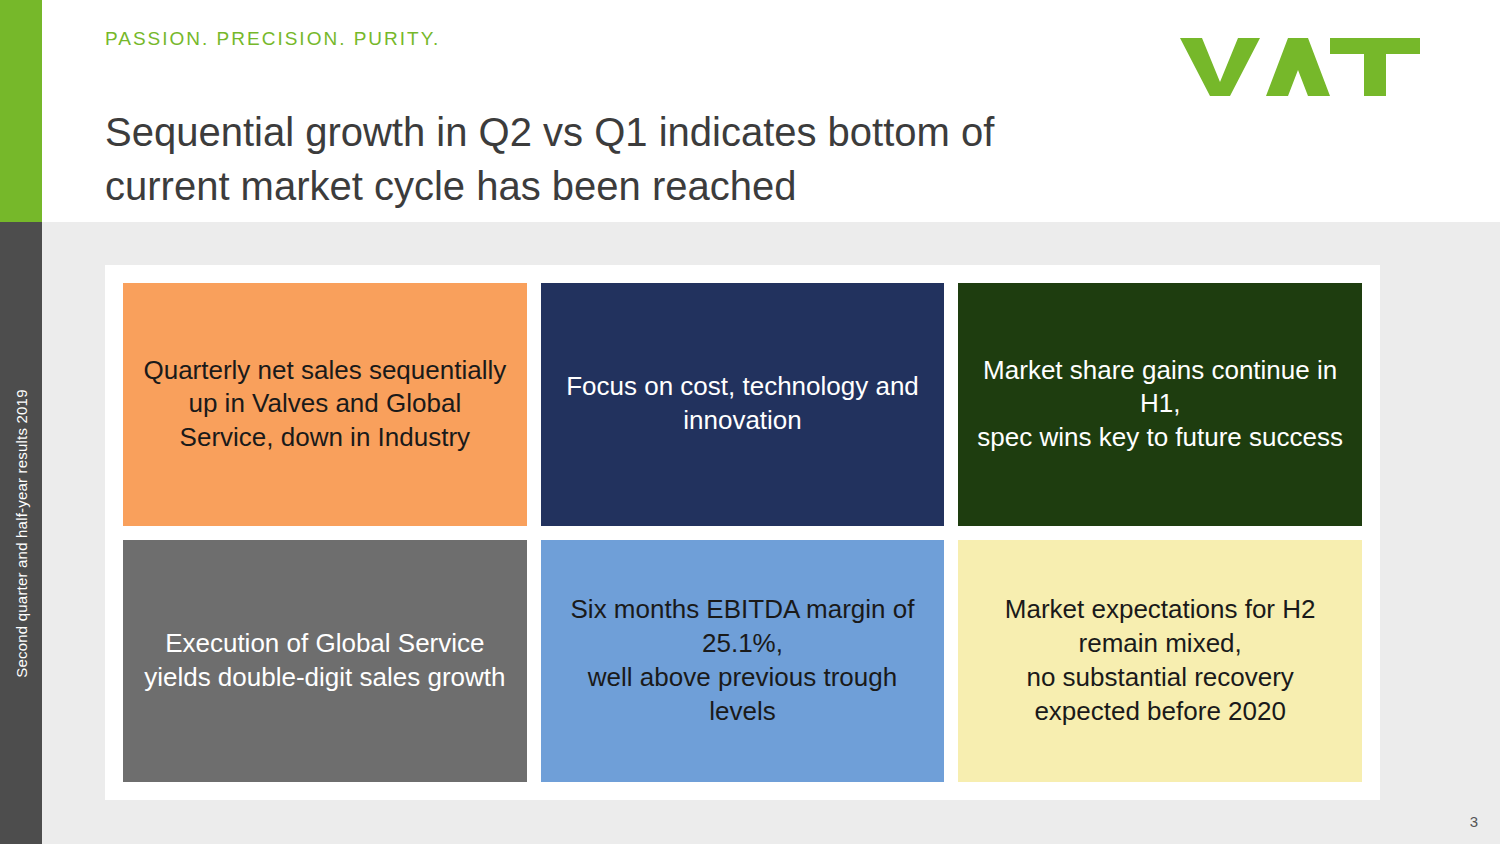Second quarter and half-year results 2019
PASSION. PRECISION. PURITY.
Sequential growth in Q2 vs Q1 indicates bottom of
current market cycle has been reached
Quarterly net sales sequentially up in Valves and Global Service, down in Industry
Focus on cost, technology and innovation
Market share gains continue in H1,
spec wins key to future success
Execution of Global Service yields double-digit sales growth
Six months EBITDA margin of 25.1%,
well above previous trough levels
Market expectations for H2 remain mixed,
no substantial recovery expected before 2020
3